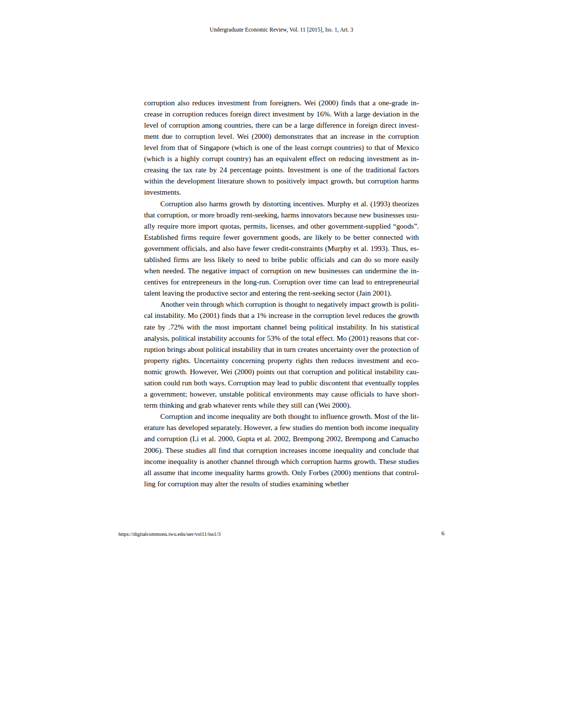Undergraduate Economic Review, Vol. 11 [2015], Iss. 1, Art. 3
corruption also reduces investment from foreigners. Wei (2000) finds that a one-grade increase in corruption reduces foreign direct investment by 16%. With a large deviation in the level of corruption among countries, there can be a large difference in foreign direct investment due to corruption level. Wei (2000) demonstrates that an increase in the corruption level from that of Singapore (which is one of the least corrupt countries) to that of Mexico (which is a highly corrupt country) has an equivalent effect on reducing investment as increasing the tax rate by 24 percentage points. Investment is one of the traditional factors within the development literature shown to positively impact growth, but corruption harms investments.
Corruption also harms growth by distorting incentives. Murphy et al. (1993) theorizes that corruption, or more broadly rent-seeking, harms innovators because new businesses usually require more import quotas, permits, licenses, and other government-supplied “goods”. Established firms require fewer government goods, are likely to be better connected with government officials, and also have fewer credit-constraints (Murphy et al. 1993). Thus, established firms are less likely to need to bribe public officials and can do so more easily when needed. The negative impact of corruption on new businesses can undermine the incentives for entrepreneurs in the long-run. Corruption over time can lead to entrepreneurial talent leaving the productive sector and entering the rent-seeking sector (Jain 2001).
Another vein through which corruption is thought to negatively impact growth is political instability. Mo (2001) finds that a 1% increase in the corruption level reduces the growth rate by .72% with the most important channel being political instability. In his statistical analysis, political instability accounts for 53% of the total effect. Mo (2001) reasons that corruption brings about political instability that in turn creates uncertainty over the protection of property rights. Uncertainty concerning property rights then reduces investment and economic growth. However, Wei (2000) points out that corruption and political instability causation could run both ways. Corruption may lead to public discontent that eventually topples a government; however, unstable political environments may cause officials to have short-term thinking and grab whatever rents while they still can (Wei 2000).
Corruption and income inequality are both thought to influence growth. Most of the literature has developed separately. However, a few studies do mention both income inequality and corruption (Li et al. 2000, Gupta et al. 2002, Brempong 2002, Brempong and Camacho 2006). These studies all find that corruption increases income inequality and conclude that income inequality is another channel through which corruption harms growth. These studies all assume that income inequality harms growth. Only Forbes (2000) mentions that controlling for corruption may alter the results of studies examining whether
https://digitalcommons.iwu.edu/uer/vol11/iss1/3 6